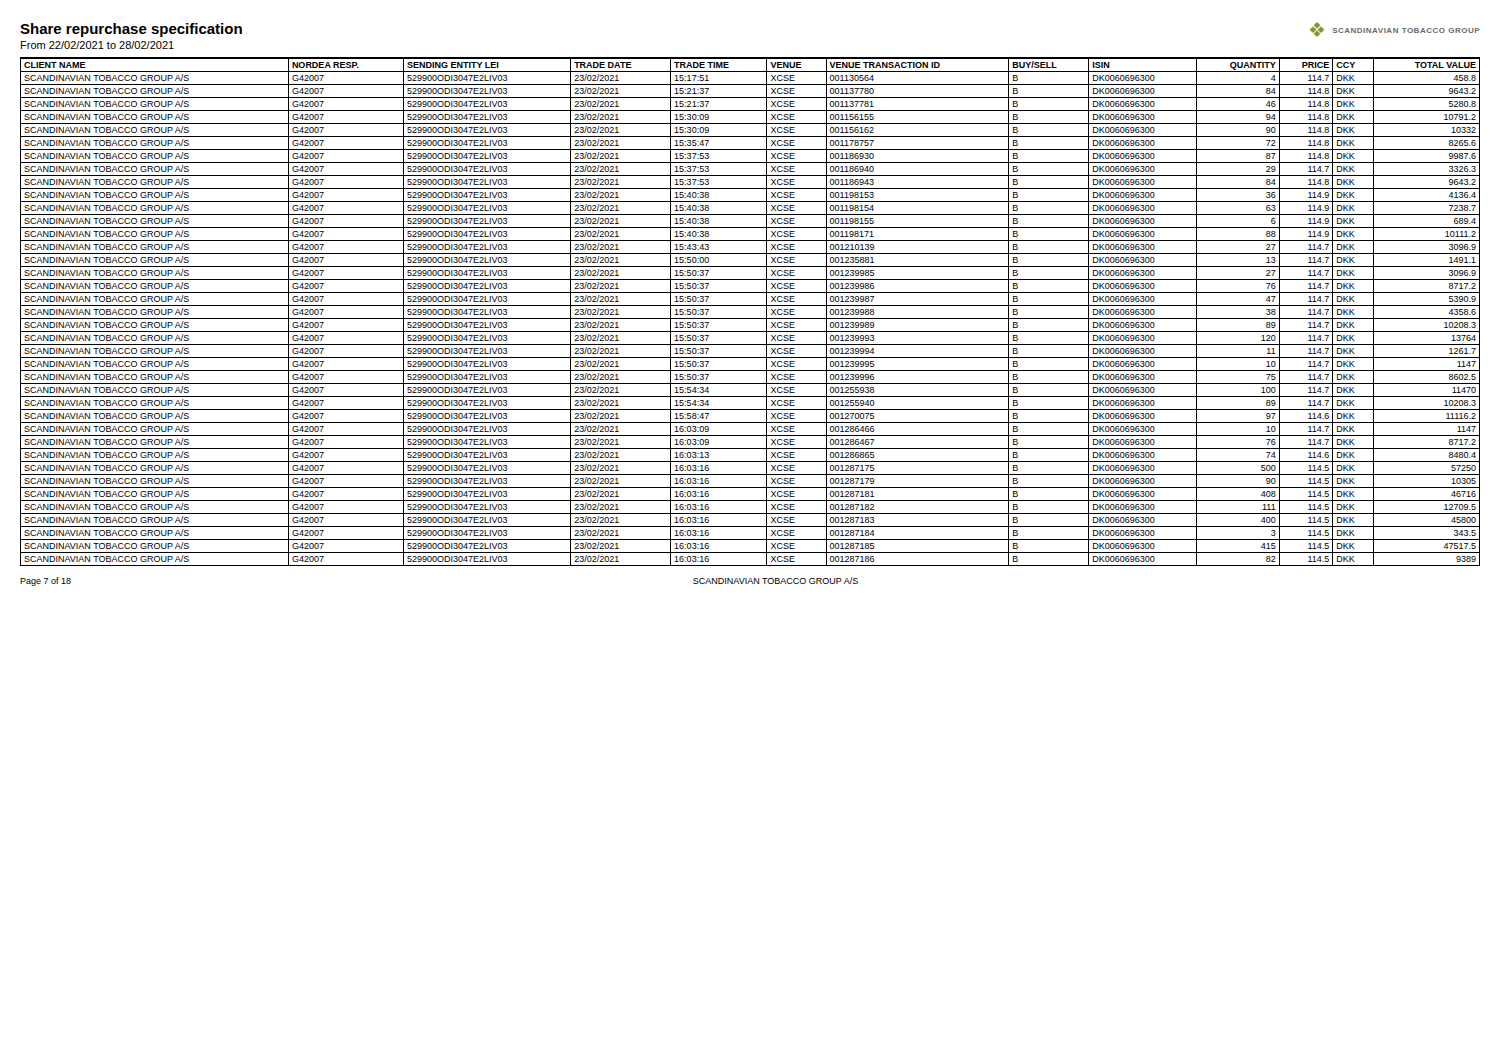Share repurchase specification
From 22/02/2021 to 28/02/2021
❖SCANDINAVIAN TOBACCO GROUP
| CLIENT NAME | NORDEA RESP. | SENDING ENTITY LEI | TRADE DATE | TRADE TIME | VENUE | VENUE TRANSACTION ID | BUY/SELL | ISIN | QUANTITY | PRICE | CCY | TOTAL VALUE |
| --- | --- | --- | --- | --- | --- | --- | --- | --- | --- | --- | --- | --- |
| SCANDINAVIAN TOBACCO GROUP A/S | G42007 | 529900ODI3047E2LIV03 | 23/02/2021 | 15:17:51 | XCSE | 001130564 | B | DK0060696300 | 4 | 114.7 | DKK | 458.8 |
| SCANDINAVIAN TOBACCO GROUP A/S | G42007 | 529900ODI3047E2LIV03 | 23/02/2021 | 15:21:37 | XCSE | 001137780 | B | DK0060696300 | 84 | 114.8 | DKK | 9643.2 |
| SCANDINAVIAN TOBACCO GROUP A/S | G42007 | 529900ODI3047E2LIV03 | 23/02/2021 | 15:21:37 | XCSE | 001137781 | B | DK0060696300 | 46 | 114.8 | DKK | 5280.8 |
| SCANDINAVIAN TOBACCO GROUP A/S | G42007 | 529900ODI3047E2LIV03 | 23/02/2021 | 15:30:09 | XCSE | 001156155 | B | DK0060696300 | 94 | 114.8 | DKK | 10791.2 |
| SCANDINAVIAN TOBACCO GROUP A/S | G42007 | 529900ODI3047E2LIV03 | 23/02/2021 | 15:30:09 | XCSE | 001156162 | B | DK0060696300 | 90 | 114.8 | DKK | 10332 |
| SCANDINAVIAN TOBACCO GROUP A/S | G42007 | 529900ODI3047E2LIV03 | 23/02/2021 | 15:35:47 | XCSE | 001178757 | B | DK0060696300 | 72 | 114.8 | DKK | 8265.6 |
| SCANDINAVIAN TOBACCO GROUP A/S | G42007 | 529900ODI3047E2LIV03 | 23/02/2021 | 15:37:53 | XCSE | 001186930 | B | DK0060696300 | 87 | 114.8 | DKK | 9987.6 |
| SCANDINAVIAN TOBACCO GROUP A/S | G42007 | 529900ODI3047E2LIV03 | 23/02/2021 | 15:37:53 | XCSE | 001186940 | B | DK0060696300 | 29 | 114.7 | DKK | 3326.3 |
| SCANDINAVIAN TOBACCO GROUP A/S | G42007 | 529900ODI3047E2LIV03 | 23/02/2021 | 15:37:53 | XCSE | 001186943 | B | DK0060696300 | 84 | 114.8 | DKK | 9643.2 |
| SCANDINAVIAN TOBACCO GROUP A/S | G42007 | 529900ODI3047E2LIV03 | 23/02/2021 | 15:40:38 | XCSE | 001198153 | B | DK0060696300 | 36 | 114.9 | DKK | 4136.4 |
| SCANDINAVIAN TOBACCO GROUP A/S | G42007 | 529900ODI3047E2LIV03 | 23/02/2021 | 15:40:38 | XCSE | 001198154 | B | DK0060696300 | 63 | 114.9 | DKK | 7238.7 |
| SCANDINAVIAN TOBACCO GROUP A/S | G42007 | 529900ODI3047E2LIV03 | 23/02/2021 | 15:40:38 | XCSE | 001198155 | B | DK0060696300 | 6 | 114.9 | DKK | 689.4 |
| SCANDINAVIAN TOBACCO GROUP A/S | G42007 | 529900ODI3047E2LIV03 | 23/02/2021 | 15:40:38 | XCSE | 001198171 | B | DK0060696300 | 88 | 114.9 | DKK | 10111.2 |
| SCANDINAVIAN TOBACCO GROUP A/S | G42007 | 529900ODI3047E2LIV03 | 23/02/2021 | 15:43:43 | XCSE | 001210139 | B | DK0060696300 | 27 | 114.7 | DKK | 3096.9 |
| SCANDINAVIAN TOBACCO GROUP A/S | G42007 | 529900ODI3047E2LIV03 | 23/02/2021 | 15:50:00 | XCSE | 001235881 | B | DK0060696300 | 13 | 114.7 | DKK | 1491.1 |
| SCANDINAVIAN TOBACCO GROUP A/S | G42007 | 529900ODI3047E2LIV03 | 23/02/2021 | 15:50:37 | XCSE | 001239985 | B | DK0060696300 | 27 | 114.7 | DKK | 3096.9 |
| SCANDINAVIAN TOBACCO GROUP A/S | G42007 | 529900ODI3047E2LIV03 | 23/02/2021 | 15:50:37 | XCSE | 001239986 | B | DK0060696300 | 76 | 114.7 | DKK | 8717.2 |
| SCANDINAVIAN TOBACCO GROUP A/S | G42007 | 529900ODI3047E2LIV03 | 23/02/2021 | 15:50:37 | XCSE | 001239987 | B | DK0060696300 | 47 | 114.7 | DKK | 5390.9 |
| SCANDINAVIAN TOBACCO GROUP A/S | G42007 | 529900ODI3047E2LIV03 | 23/02/2021 | 15:50:37 | XCSE | 001239988 | B | DK0060696300 | 38 | 114.7 | DKK | 4358.6 |
| SCANDINAVIAN TOBACCO GROUP A/S | G42007 | 529900ODI3047E2LIV03 | 23/02/2021 | 15:50:37 | XCSE | 001239989 | B | DK0060696300 | 89 | 114.7 | DKK | 10208.3 |
| SCANDINAVIAN TOBACCO GROUP A/S | G42007 | 529900ODI3047E2LIV03 | 23/02/2021 | 15:50:37 | XCSE | 001239993 | B | DK0060696300 | 120 | 114.7 | DKK | 13764 |
| SCANDINAVIAN TOBACCO GROUP A/S | G42007 | 529900ODI3047E2LIV03 | 23/02/2021 | 15:50:37 | XCSE | 001239994 | B | DK0060696300 | 11 | 114.7 | DKK | 1261.7 |
| SCANDINAVIAN TOBACCO GROUP A/S | G42007 | 529900ODI3047E2LIV03 | 23/02/2021 | 15:50:37 | XCSE | 001239995 | B | DK0060696300 | 10 | 114.7 | DKK | 1147 |
| SCANDINAVIAN TOBACCO GROUP A/S | G42007 | 529900ODI3047E2LIV03 | 23/02/2021 | 15:50:37 | XCSE | 001239996 | B | DK0060696300 | 75 | 114.7 | DKK | 8602.5 |
| SCANDINAVIAN TOBACCO GROUP A/S | G42007 | 529900ODI3047E2LIV03 | 23/02/2021 | 15:54:34 | XCSE | 001255938 | B | DK0060696300 | 100 | 114.7 | DKK | 11470 |
| SCANDINAVIAN TOBACCO GROUP A/S | G42007 | 529900ODI3047E2LIV03 | 23/02/2021 | 15:54:34 | XCSE | 001255940 | B | DK0060696300 | 89 | 114.7 | DKK | 10208.3 |
| SCANDINAVIAN TOBACCO GROUP A/S | G42007 | 529900ODI3047E2LIV03 | 23/02/2021 | 15:58:47 | XCSE | 001270075 | B | DK0060696300 | 97 | 114.6 | DKK | 11116.2 |
| SCANDINAVIAN TOBACCO GROUP A/S | G42007 | 529900ODI3047E2LIV03 | 23/02/2021 | 16:03:09 | XCSE | 001286466 | B | DK0060696300 | 10 | 114.7 | DKK | 1147 |
| SCANDINAVIAN TOBACCO GROUP A/S | G42007 | 529900ODI3047E2LIV03 | 23/02/2021 | 16:03:09 | XCSE | 001286467 | B | DK0060696300 | 76 | 114.7 | DKK | 8717.2 |
| SCANDINAVIAN TOBACCO GROUP A/S | G42007 | 529900ODI3047E2LIV03 | 23/02/2021 | 16:03:13 | XCSE | 001286865 | B | DK0060696300 | 74 | 114.6 | DKK | 8480.4 |
| SCANDINAVIAN TOBACCO GROUP A/S | G42007 | 529900ODI3047E2LIV03 | 23/02/2021 | 16:03:16 | XCSE | 001287175 | B | DK0060696300 | 500 | 114.5 | DKK | 57250 |
| SCANDINAVIAN TOBACCO GROUP A/S | G42007 | 529900ODI3047E2LIV03 | 23/02/2021 | 16:03:16 | XCSE | 001287179 | B | DK0060696300 | 90 | 114.5 | DKK | 10305 |
| SCANDINAVIAN TOBACCO GROUP A/S | G42007 | 529900ODI3047E2LIV03 | 23/02/2021 | 16:03:16 | XCSE | 001287181 | B | DK0060696300 | 408 | 114.5 | DKK | 46716 |
| SCANDINAVIAN TOBACCO GROUP A/S | G42007 | 529900ODI3047E2LIV03 | 23/02/2021 | 16:03:16 | XCSE | 001287182 | B | DK0060696300 | 111 | 114.5 | DKK | 12709.5 |
| SCANDINAVIAN TOBACCO GROUP A/S | G42007 | 529900ODI3047E2LIV03 | 23/02/2021 | 16:03:16 | XCSE | 001287183 | B | DK0060696300 | 400 | 114.5 | DKK | 45800 |
| SCANDINAVIAN TOBACCO GROUP A/S | G42007 | 529900ODI3047E2LIV03 | 23/02/2021 | 16:03:16 | XCSE | 001287184 | B | DK0060696300 | 3 | 114.5 | DKK | 343.5 |
| SCANDINAVIAN TOBACCO GROUP A/S | G42007 | 529900ODI3047E2LIV03 | 23/02/2021 | 16:03:16 | XCSE | 001287185 | B | DK0060696300 | 415 | 114.5 | DKK | 47517.5 |
| SCANDINAVIAN TOBACCO GROUP A/S | G42007 | 529900ODI3047E2LIV03 | 23/02/2021 | 16:03:16 | XCSE | 001287186 | B | DK0060696300 | 82 | 114.5 | DKK | 9389 |
Page 7 of 18
SCANDINAVIAN TOBACCO GROUP A/S